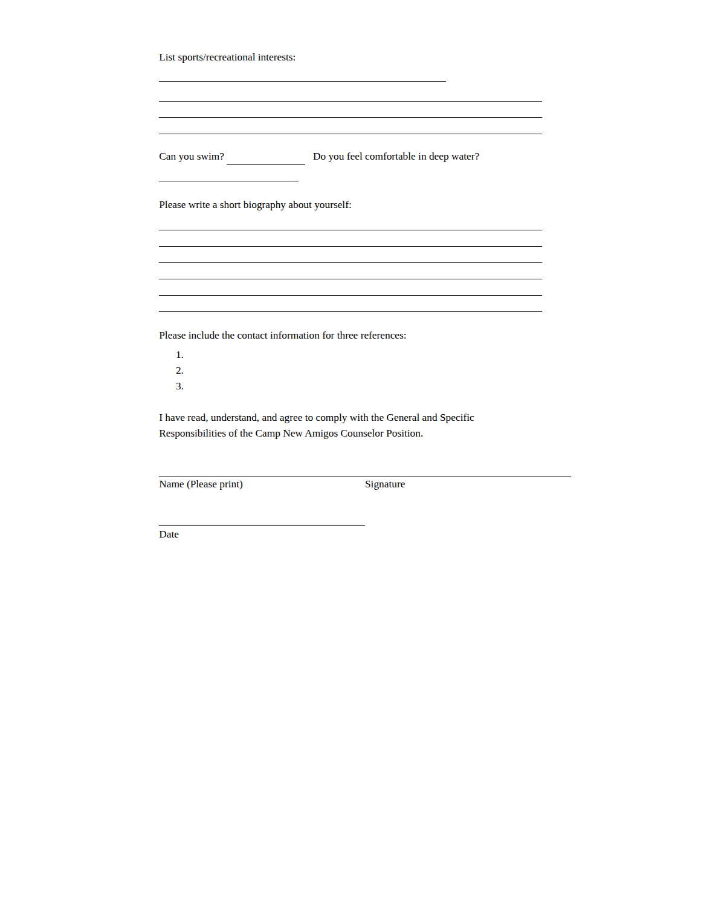List sports/recreational interests:
Can you swim? Do you feel comfortable in deep water?
Please write a short biography about yourself:
Please include the contact information for three references:
I have read, understand, and agree to comply with the General and Specific Responsibilities of the Camp New Amigos Counselor Position.
| Name (Please print) | | Signature |
Date